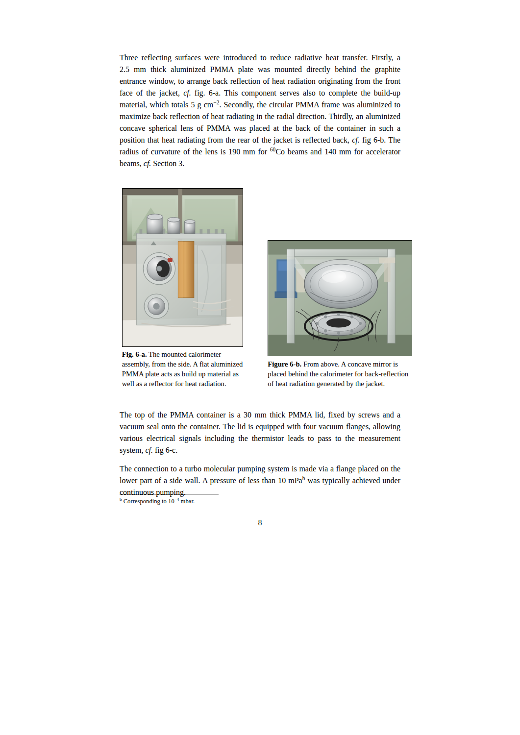Three reflecting surfaces were introduced to reduce radiative heat transfer. Firstly, a 2.5 mm thick aluminized PMMA plate was mounted directly behind the graphite entrance window, to arrange back reflection of heat radiation originating from the front face of the jacket, cf. fig. 6-a. This component serves also to complete the build-up material, which totals 5 g cm−2. Secondly, the circular PMMA frame was aluminized to maximize back reflection of heat radiating in the radial direction. Thirdly, an aluminized concave spherical lens of PMMA was placed at the back of the container in such a position that heat radiating from the rear of the jacket is reflected back, cf. fig 6-b. The radius of curvature of the lens is 190 mm for 60Co beams and 140 mm for accelerator beams, cf. Section 3.
Fig. 6-a. The mounted calorimeter assembly, from the side. A flat aluminized PMMA plate acts as build up material as well as a reflector for heat radiation.
Figure 6-b. From above. A concave mirror is placed behind the calorimeter for back-reflection of heat radiation generated by the jacket.
The top of the PMMA container is a 30 mm thick PMMA lid, fixed by screws and a vacuum seal onto the container. The lid is equipped with four vacuum flanges, allowing various electrical signals including the thermistor leads to pass to the measurement system, cf. fig 6-c.
The connection to a turbo molecular pumping system is made via a flange placed on the lower part of a side wall. A pressure of less than 10 mPab was typically achieved under continuous pumping.
b Corresponding to 10−4 mbar.
8